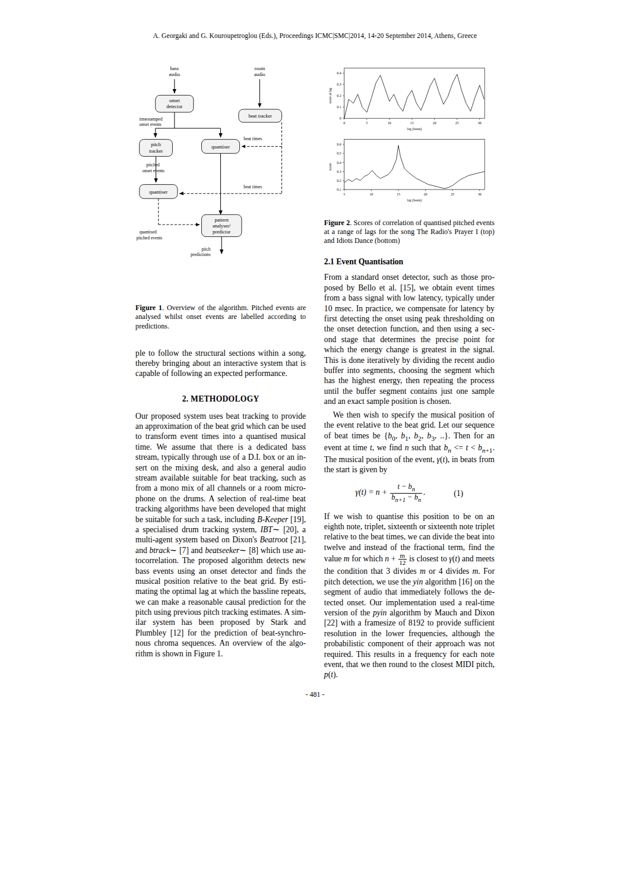A. Georgaki and G. Kouroupetroglou (Eds.), Proceedings ICMC|SMC|2014, 14-20 September 2014, Athens, Greece
bass audio room audio onset detector beat tracker timestamped onset events pitch tracker quantiser beat times pitched onset events quantiser beat times quantised pitched events pattern analyser/ predictor pitch predictions
Figure 1. Overview of the algorithm. Pitched events are analysed whilst onset events are labelled according to predictions.
ple to follow the structural sections within a song, thereby bringing about an interactive system that is capable of following an expected performance.
2. METHODOLOGY
Our proposed system uses beat tracking to provide an approximation of the beat grid which can be used to transform event times into a quantised musical time. We assume that there is a dedicated bass stream, typically through use of a D.I. box or an insert on the mixing desk, and also a general audio stream available suitable for beat tracking, such as from a mono mix of all channels or a room microphone on the drums. A selection of real-time beat tracking algorithms have been developed that might be suitable for such a task, including B-Keeper [19], a specialised drum tracking system, IBT∼ [20], a multi-agent system based on Dixon's Beatroot [21], and btrack∼ [7] and beatseeker∼ [8] which use autocorrelation. The proposed algorithm detects new bass events using an onset detector and finds the musical position relative to the beat grid. By estimating the optimal lag at which the bassline repeats, we can make a reasonable causal prediction for the pitch using previous pitch tracking estimates. A similar system has been proposed by Stark and Plumbley [12] for the prediction of beat-synchronous chroma sequences. An overview of the algorithm is shown in Figure 1.
0 0.1 0.2 0.3 0.4 0 5 10 15 20 25 30 lag (beats) score at lag 0.1 0.2 0.3 0.4 0.5 0.6 5 10 15 20 25 30 lag (beats) score
Figure 2. Scores of correlation of quantised pitched events at a range of lags for the song The Radio's Prayer I (top) and Idiots Dance (bottom)
2.1 Event Quantisation
From a standard onset detector, such as those proposed by Bello et al. [15], we obtain event times from a bass signal with low latency, typically under 10 msec. In practice, we compensate for latency by first detecting the onset using peak thresholding on the onset detection function, and then using a second stage that determines the precise point for which the energy change is greatest in the signal. This is done iteratively by dividing the recent audio buffer into segments, choosing the segment which has the highest energy, then repeating the process until the buffer segment contains just one sample and an exact sample position is chosen.
We then wish to specify the musical position of the event relative to the beat grid. Let our sequence of beat times be {b0, b1, b2, b3, ..}. Then for an event at time t, we find n such that bn <= t < bn+1. The musical position of the event, γ(t), in beats from the start is given by
γ(t) = n + t − bn bn+1 − bn. (1)
If we wish to quantise this position to be on an eighth note, triplet, sixteenth or sixteenth note triplet relative to the beat times, we can divide the beat into twelve and instead of the fractional term, find the value m for which n + m 12 is closest to γ(t) and meets the condition that 3 divides m or 4 divides m. For pitch detection, we use the yin algorithm [16] on the segment of audio that immediately follows the detected onset. Our implementation used a real-time version of the pyin algorithm by Mauch and Dixon [22] with a framesize of 8192 to provide sufficient resolution in the lower frequencies, although the probabilistic component of their approach was not required. This results in a frequency for each note event, that we then round to the closest MIDI pitch, p(t).
- 481 -